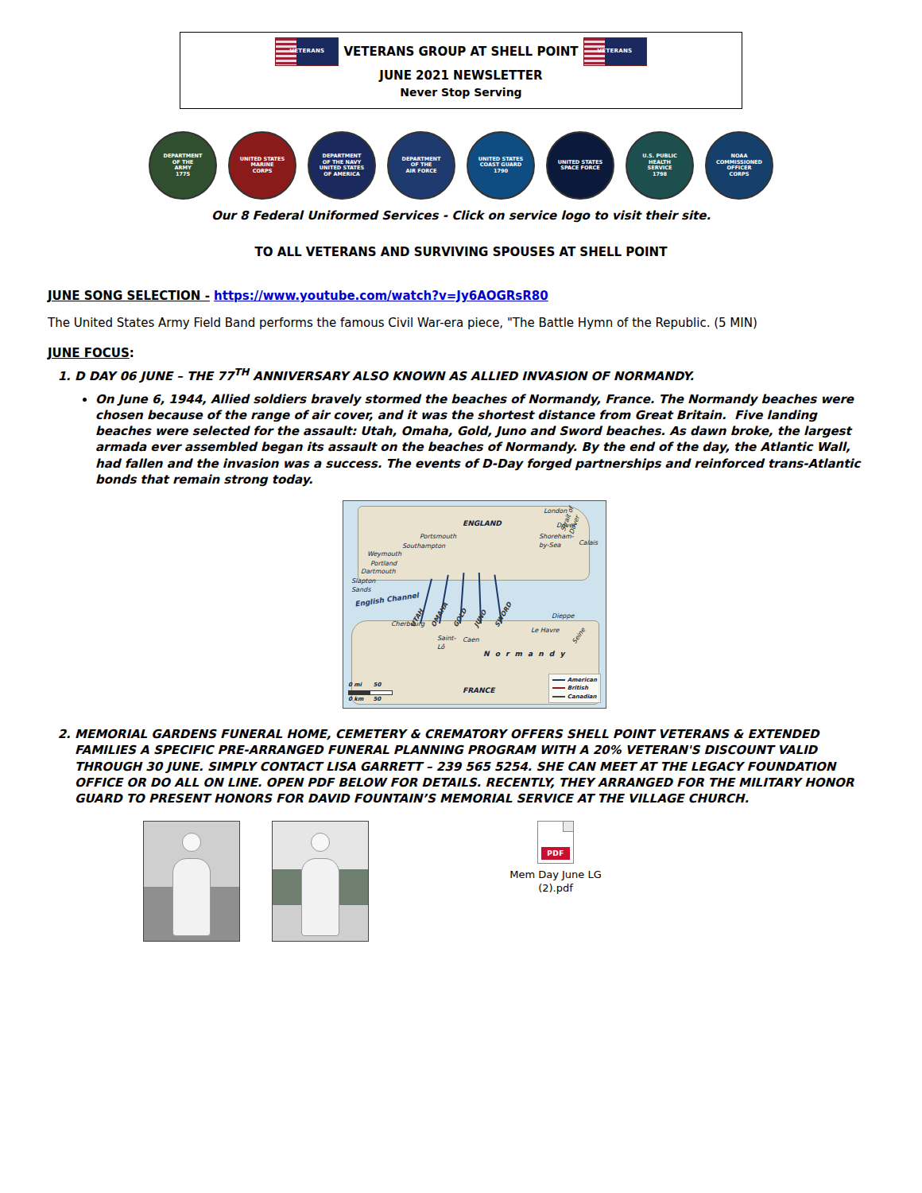VETERANS
VETERANS GROUP AT SHELL POINT
VETERANS
JUNE 2021 NEWSLETTER
Never Stop Serving
DEPARTMENT
OF THE
ARMY
1775 UNITED STATES
MARINE
CORPS DEPARTMENT
OF THE NAVY
UNITED STATES
OF AMERICA DEPARTMENT
OF THE
AIR FORCE UNITED STATES
COAST GUARD
1790 UNITED STATES
SPACE FORCE U.S. PUBLIC
HEALTH
SERVICE
1798 NOAA
COMMISSIONED
OFFICER
CORPS
Our 8 Federal Uniformed Services - Click on service logo to visit their site.
TO ALL VETERANS AND SURVIVING SPOUSES AT SHELL POINT
JUNE SONG SELECTION - https://www.youtube.com/watch?v=Jy6AOGRsR80
The United States Army Field Band performs the famous Civil War-era piece, "The Battle Hymn of the Republic. (5 MIN)
JUNE FOCUS:
D DAY 06 JUNE – THE 77TH ANNIVERSARY ALSO KNOWN AS ALLIED INVASION OF NORMANDY.
On June 6, 1944, Allied soldiers bravely stormed the beaches of Normandy, France. The Normandy beaches were chosen because of the range of air cover, and it was the shortest distance from Great Britain. Five landing beaches were selected for the assault: Utah, Omaha, Gold, Juno and Sword beaches. As dawn broke, the largest armada ever assembled began its assault on the beaches of Normandy. By the end of the day, the Atlantic Wall, had fallen and the invasion was a success. The events of D-Day forged partnerships and reinforced trans-Atlantic bonds that remain strong today.
ENGLAND
London
Dover
Shoreham-
by-Sea
Calais
Portsmouth
Southampton
Weymouth
Portland
Dartmouth
Slapton
Sands
Strait of Dover
English Channel
Cherbourg
Saint-
Lô
Caen
Dieppe
Le Havre
Seine
N o r m a n d y
FRANCE
UTAH
OMAHA
GOLD
JUNO
SWORD
American
British
Canadian
0 mi 50
0 km 50
MEMORIAL GARDENS FUNERAL HOME, CEMETERY & CREMATORY OFFERS SHELL POINT VETERANS & EXTENDED FAMILIES A SPECIFIC PRE-ARRANGED FUNERAL PLANNING PROGRAM WITH A 20% VETERAN'S DISCOUNT VALID THROUGH 30 JUNE. SIMPLY CONTACT LISA GARRETT – 239 565 5254. SHE CAN MEET AT THE LEGACY FOUNDATION OFFICE OR DO ALL ON LINE. OPEN PDF BELOW FOR DETAILS. RECENTLY, THEY ARRANGED FOR THE MILITARY HONOR GUARD TO PRESENT HONORS FOR DAVID FOUNTAIN’S MEMORIAL SERVICE AT THE VILLAGE CHURCH.
Mem Day June LG
(2).pdf